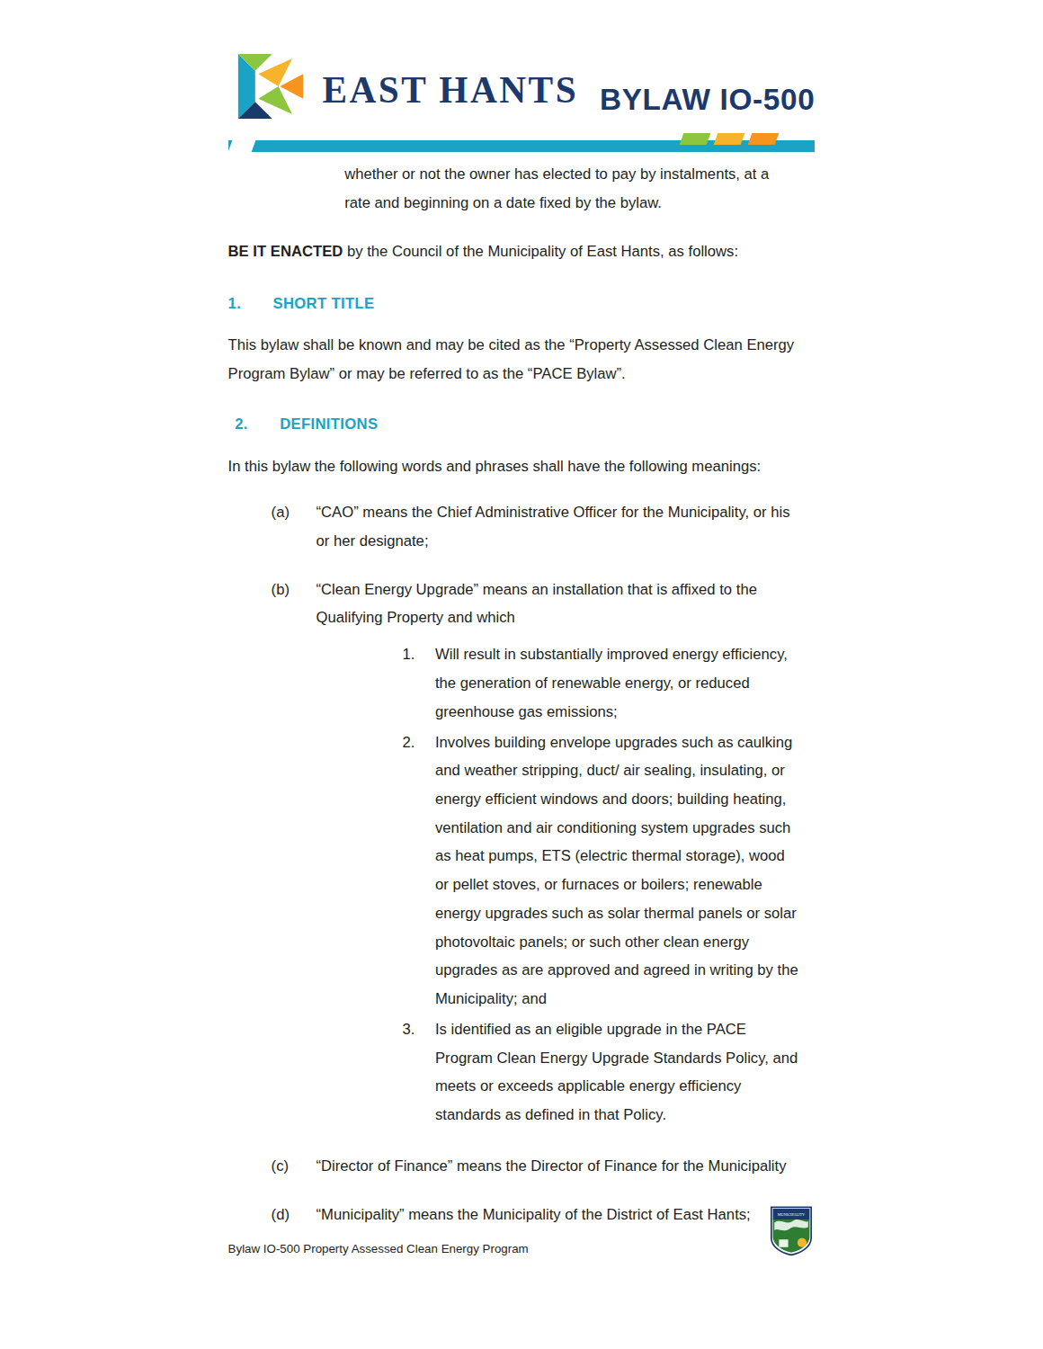EAST HANTS
BYLAW IO-500
whether or not the owner has elected to pay by instalments, at a rate and beginning on a date fixed by the bylaw.
BE IT ENACTED by the Council of the Municipality of East Hants, as follows:
1. SHORT TITLE
This bylaw shall be known and may be cited as the “Property Assessed Clean Energy Program Bylaw” or may be referred to as the “PACE Bylaw”.
2. DEFINITIONS
In this bylaw the following words and phrases shall have the following meanings:
(a) “CAO” means the Chief Administrative Officer for the Municipality, or his or her designate;
(b) “Clean Energy Upgrade” means an installation that is affixed to the Qualifying Property and which
Will result in substantially improved energy efficiency, the generation of renewable energy, or reduced greenhouse gas emissions;
Involves building envelope upgrades such as caulking and weather stripping, duct/ air sealing, insulating, or energy efficient windows and doors; building heating, ventilation and air conditioning system upgrades such as heat pumps, ETS (electric thermal storage), wood or pellet stoves, or furnaces or boilers; renewable energy upgrades such as solar thermal panels or solar photovoltaic panels; or such other clean energy upgrades as are approved and agreed in writing by the Municipality; and
Is identified as an eligible upgrade in the PACE Program Clean Energy Upgrade Standards Policy, and meets or exceeds applicable energy efficiency standards as defined in that Policy.
(c) “Director of Finance” means the Director of Finance for the Municipality
(d) “Municipality” means the Municipality of the District of East Hants;
Bylaw IO-500 Property Assessed Clean Energy Program
MUNICIPALITY